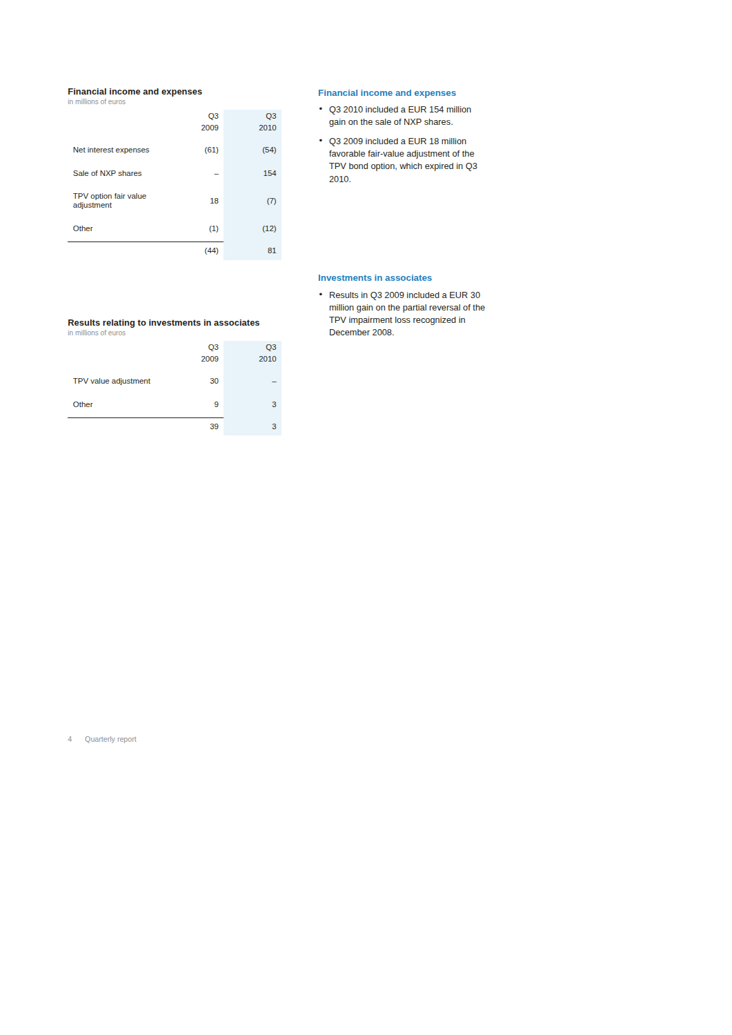Financial income and expenses
in millions of euros
| | Q3 | Q3 |
| | 2009 | 2010 |
| Net interest expenses | (61) | (54) |
| Sale of NXP shares | – | 154 |
| TPV option fair value adjustment | 18 | (7) |
| Other | (1) | (12) |
| | (44) | 81 |
Results relating to investments in associates
in millions of euros
| | Q3 | Q3 |
| | 2009 | 2010 |
| TPV value adjustment | 30 | – |
| Other | 9 | 3 |
| | 39 | 3 |
Financial income and expenses
Q3 2010 included a EUR 154 million gain on the sale of NXP shares.
Q3 2009 included a EUR 18 million favorable fair-value adjustment of the TPV bond option, which expired in Q3 2010.
Investments in associates
Results in Q3 2009 included a EUR 30 million gain on the partial reversal of the TPV impairment loss recognized in December 2008.
4 Quarterly report